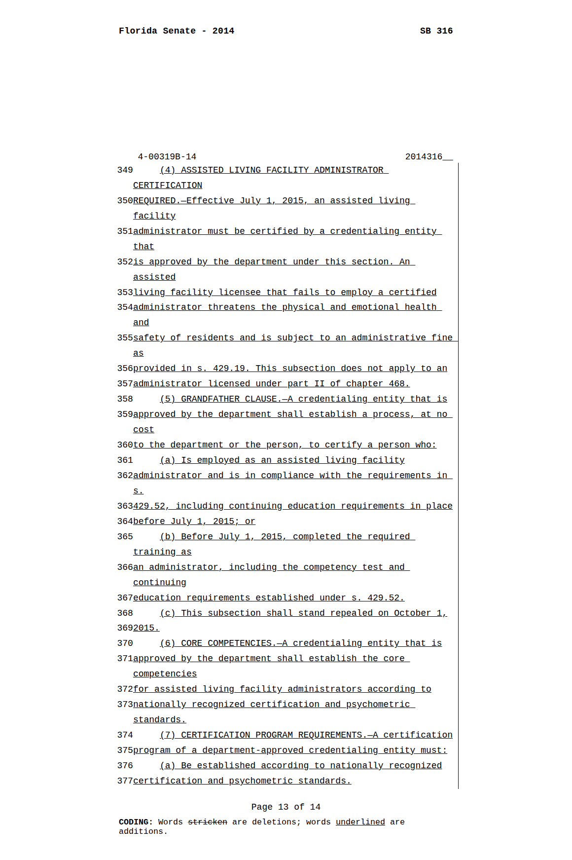Florida Senate - 2014 SB 316
4-00319B-14 2014316__
| 349 | (4) ASSISTED LIVING FACILITY ADMINISTRATOR CERTIFICATION |
| 350 | REQUIRED.—Effective July 1, 2015, an assisted living facility |
| 351 | administrator must be certified by a credentialing entity that |
| 352 | is approved by the department under this section. An assisted |
| 353 | living facility licensee that fails to employ a certified |
| 354 | administrator threatens the physical and emotional health and |
| 355 | safety of residents and is subject to an administrative fine as |
| 356 | provided in s. 429.19. This subsection does not apply to an |
| 357 | administrator licensed under part II of chapter 468. |
| 358 | (5) GRANDFATHER CLAUSE.—A credentialing entity that is |
| 359 | approved by the department shall establish a process, at no cost |
| 360 | to the department or the person, to certify a person who: |
| 361 | (a) Is employed as an assisted living facility |
| 362 | administrator and is in compliance with the requirements in s. |
| 363 | 429.52, including continuing education requirements in place |
| 364 | before July 1, 2015; or |
| 365 | (b) Before July 1, 2015, completed the required training as |
| 366 | an administrator, including the competency test and continuing |
| 367 | education requirements established under s. 429.52. |
| 368 | (c) This subsection shall stand repealed on October 1, |
| 369 | 2015. |
| 370 | (6) CORE COMPETENCIES.—A credentialing entity that is |
| 371 | approved by the department shall establish the core competencies |
| 372 | for assisted living facility administrators according to |
| 373 | nationally recognized certification and psychometric standards. |
| 374 | (7) CERTIFICATION PROGRAM REQUIREMENTS.—A certification |
| 375 | program of a department-approved credentialing entity must: |
| 376 | (a) Be established according to nationally recognized |
| 377 | certification and psychometric standards. |
Page 13 of 14
CODING: Words stricken are deletions; words underlined are additions.